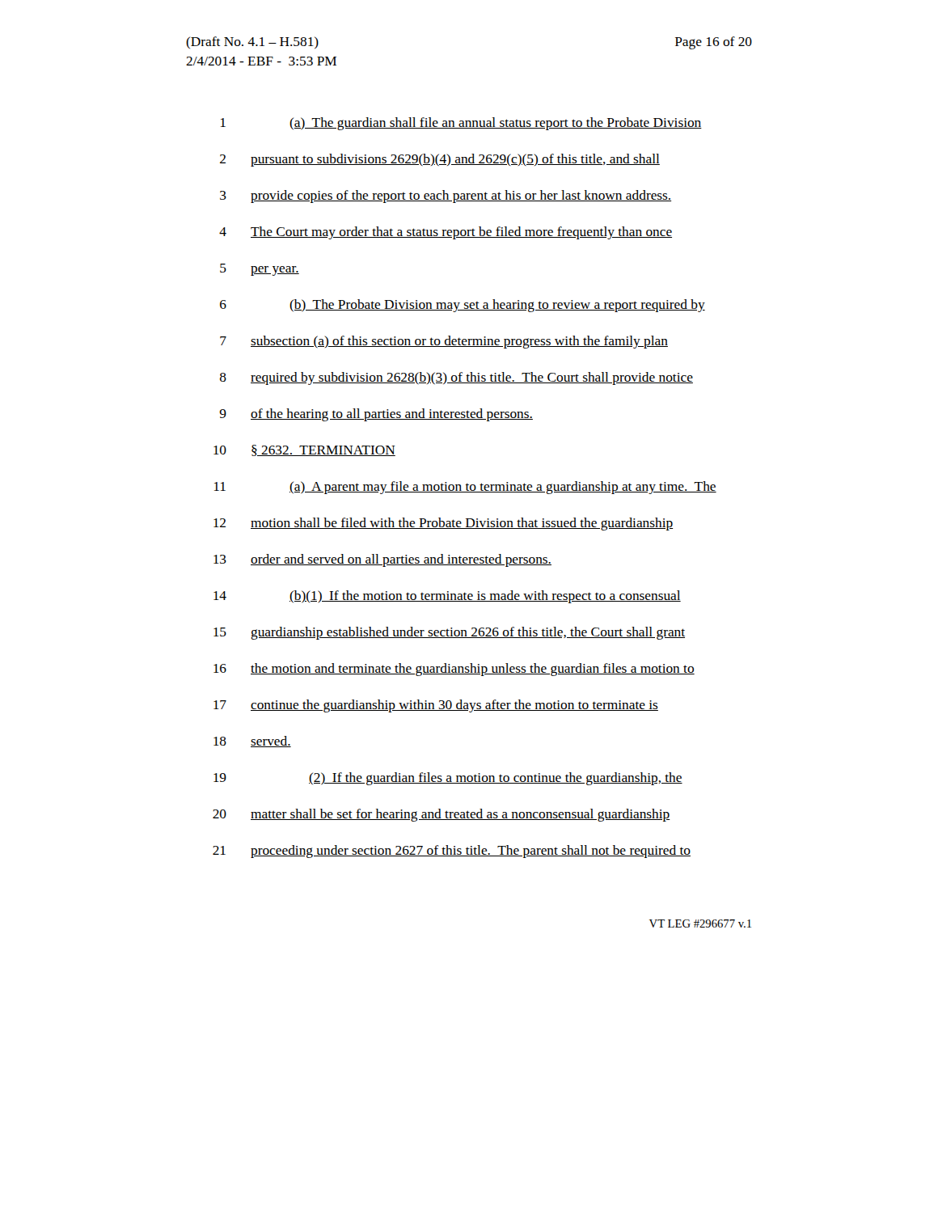(Draft No. 4.1 – H.581)
2/4/2014 - EBF - 3:53 PM
Page 16 of 20
1
(a) The guardian shall file an annual status report to the Probate Division
2
pursuant to subdivisions 2629(b)(4) and 2629(c)(5) of this title, and shall
3
provide copies of the report to each parent at his or her last known address.
4
The Court may order that a status report be filed more frequently than once
5
per year.
6
(b) The Probate Division may set a hearing to review a report required by
7
subsection (a) of this section or to determine progress with the family plan
8
required by subdivision 2628(b)(3) of this title. The Court shall provide notice
9
of the hearing to all parties and interested persons.
10
§ 2632. TERMINATION
11
(a) A parent may file a motion to terminate a guardianship at any time. The
12
motion shall be filed with the Probate Division that issued the guardianship
13
order and served on all parties and interested persons.
14
(b)(1) If the motion to terminate is made with respect to a consensual
15
guardianship established under section 2626 of this title, the Court shall grant
16
the motion and terminate the guardianship unless the guardian files a motion to
17
continue the guardianship within 30 days after the motion to terminate is
18
served.
19
(2) If the guardian files a motion to continue the guardianship, the
20
matter shall be set for hearing and treated as a nonconsensual guardianship
21
proceeding under section 2627 of this title. The parent shall not be required to
VT LEG #296677 v.1